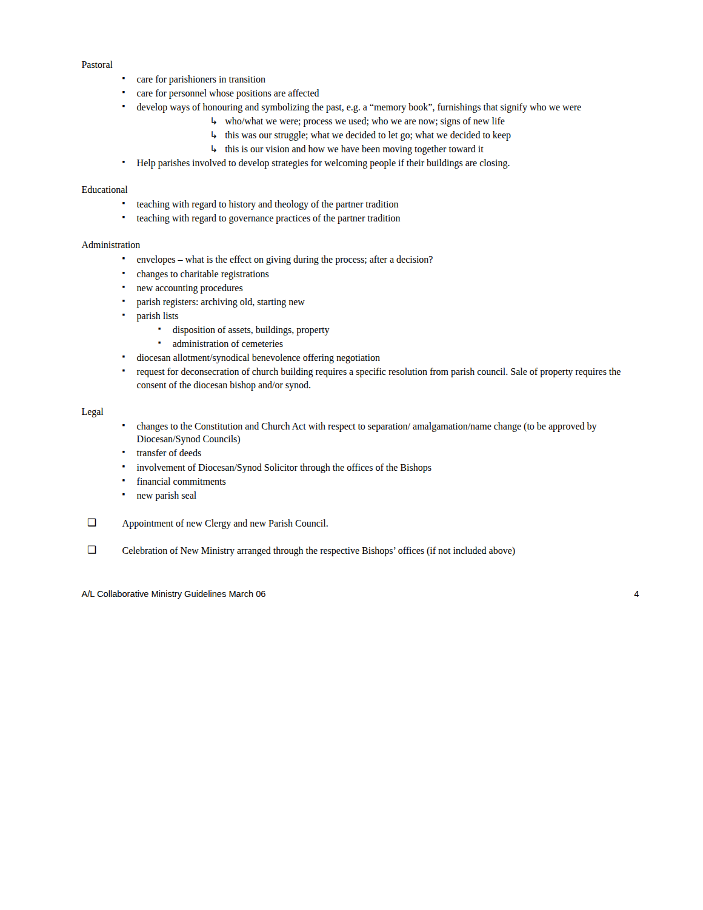Pastoral
care for parishioners in transition
care for personnel whose positions are affected
develop ways of honouring and symbolizing the past, e.g. a “memory book”, furnishings that signify who we were
who/what we were; process we used; who we are now; signs of new life
this was our struggle; what we decided to let go; what we decided to keep
this is our vision and how we have been moving together toward it
Help parishes involved to develop strategies for welcoming people if their buildings are closing.
Educational
teaching with regard to history and theology of the partner tradition
teaching with regard to governance practices of the partner tradition
Administration
envelopes – what is the effect on giving during the process; after a decision?
changes to charitable registrations
new accounting procedures
parish registers: archiving old, starting new
parish lists
disposition of assets, buildings, property
administration of cemeteries
diocesan allotment/synodical benevolence offering negotiation
request for deconsecration of church building requires a specific resolution from parish council. Sale of property requires the consent of the diocesan bishop and/or synod.
Legal
changes to the Constitution and Church Act with respect to separation/ amalgamation/name change (to be approved by Diocesan/Synod Councils)
transfer of deeds
involvement of Diocesan/Synod Solicitor through the offices of the Bishops
financial commitments
new parish seal
Appointment of new Clergy and new Parish Council.
Celebration of New Ministry arranged through the respective Bishops’ offices (if not included above)
A/L Collaborative Ministry Guidelines March 06 4